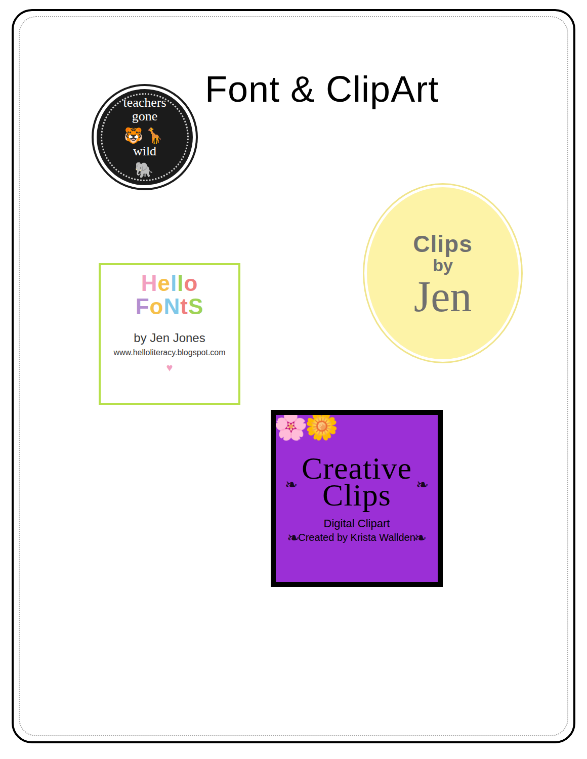Font & ClipArt
teachers
gone
🐯🦒
wild
🐘
Clips
by
Jen
Hello
FoNtS
by Jen Jones
www.helloliteracy.blogspot.com
♥
🌸🌼
❧ ❧ ❧ ❧
Creative
Clips
Digital Clipart
Created by Krista Wallden